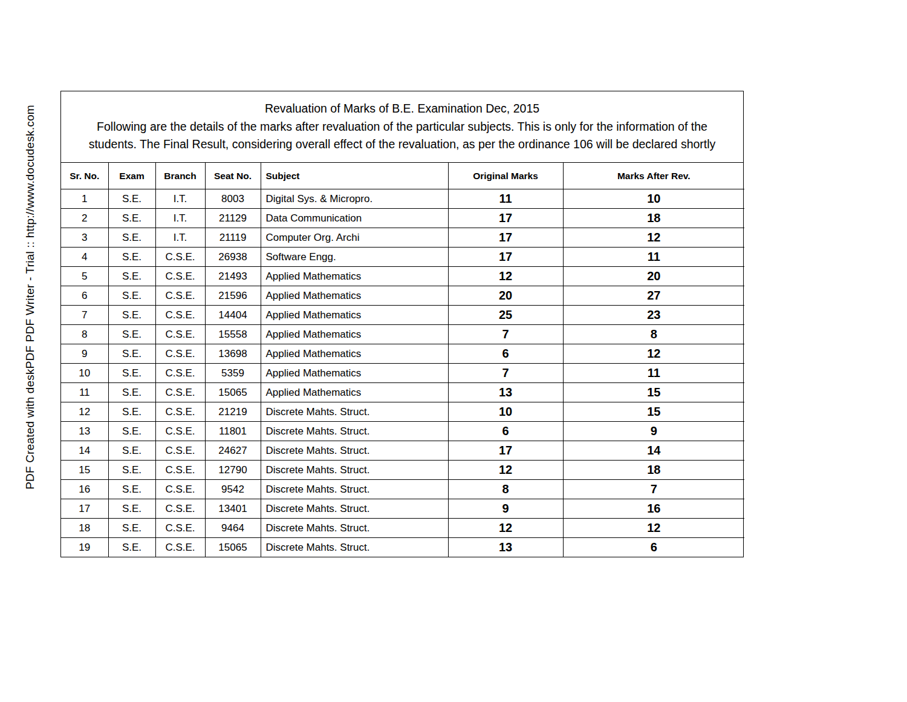PDF Created with deskPDF PDF Writer - Trial :: http://www.docudesk.com
Revaluation of Marks of B.E. Examination Dec, 2015
Following are the details of the marks after revaluation of the particular subjects. This is only for the information of the students. The Final Result, considering overall effect of the revaluation, as per the ordinance 106 will be declared shortly
| Sr. No. | Exam | Branch | Seat No. | Subject | Original Marks | Marks After Rev. |
| --- | --- | --- | --- | --- | --- | --- |
| 1 | S.E. | I.T. | 8003 | Digital Sys. & Micropro. | 11 | 10 |
| 2 | S.E. | I.T. | 21129 | Data Communication | 17 | 18 |
| 3 | S.E. | I.T. | 21119 | Computer Org. Archi | 17 | 12 |
| 4 | S.E. | C.S.E. | 26938 | Software Engg. | 17 | 11 |
| 5 | S.E. | C.S.E. | 21493 | Applied Mathematics | 12 | 20 |
| 6 | S.E. | C.S.E. | 21596 | Applied Mathematics | 20 | 27 |
| 7 | S.E. | C.S.E. | 14404 | Applied Mathematics | 25 | 23 |
| 8 | S.E. | C.S.E. | 15558 | Applied Mathematics | 7 | 8 |
| 9 | S.E. | C.S.E. | 13698 | Applied Mathematics | 6 | 12 |
| 10 | S.E. | C.S.E. | 5359 | Applied Mathematics | 7 | 11 |
| 11 | S.E. | C.S.E. | 15065 | Applied Mathematics | 13 | 15 |
| 12 | S.E. | C.S.E. | 21219 | Discrete Mahts. Struct. | 10 | 15 |
| 13 | S.E. | C.S.E. | 11801 | Discrete Mahts. Struct. | 6 | 9 |
| 14 | S.E. | C.S.E. | 24627 | Discrete Mahts. Struct. | 17 | 14 |
| 15 | S.E. | C.S.E. | 12790 | Discrete Mahts. Struct. | 12 | 18 |
| 16 | S.E. | C.S.E. | 9542 | Discrete Mahts. Struct. | 8 | 7 |
| 17 | S.E. | C.S.E. | 13401 | Discrete Mahts. Struct. | 9 | 16 |
| 18 | S.E. | C.S.E. | 9464 | Discrete Mahts. Struct. | 12 | 12 |
| 19 | S.E. | C.S.E. | 15065 | Discrete Mahts. Struct. | 13 | 6 |